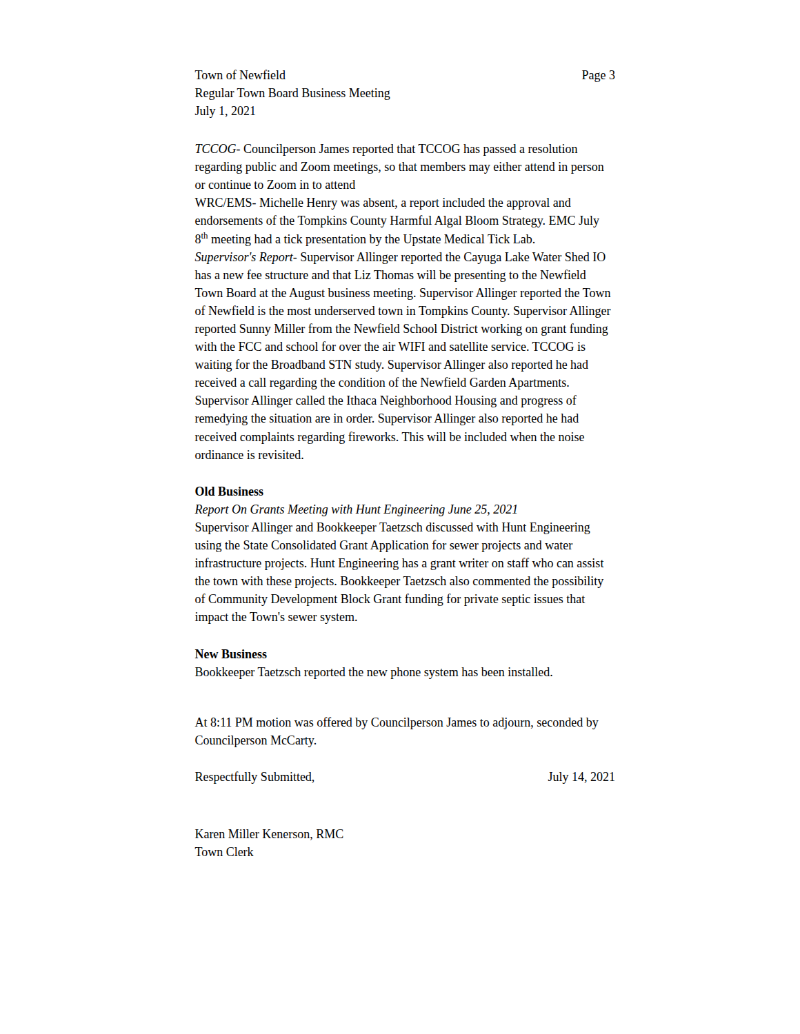Page 3 Town of Newfield Regular Town Board Business Meeting July 1, 2021
TCCOG- Councilperson James reported that TCCOG has passed a resolution regarding public and Zoom meetings, so that members may either attend in person or continue to Zoom in to attend
WRC/EMS- Michelle Henry was absent, a report included the approval and endorsements of the Tompkins County Harmful Algal Bloom Strategy. EMC July 8th meeting had a tick presentation by the Upstate Medical Tick Lab.
Supervisor's Report- Supervisor Allinger reported the Cayuga Lake Water Shed IO has a new fee structure and that Liz Thomas will be presenting to the Newfield Town Board at the August business meeting. Supervisor Allinger reported the Town of Newfield is the most underserved town in Tompkins County. Supervisor Allinger reported Sunny Miller from the Newfield School District working on grant funding with the FCC and school for over the air WIFI and satellite service. TCCOG is waiting for the Broadband STN study. Supervisor Allinger also reported he had received a call regarding the condition of the Newfield Garden Apartments. Supervisor Allinger called the Ithaca Neighborhood Housing and progress of remedying the situation are in order. Supervisor Allinger also reported he had received complaints regarding fireworks. This will be included when the noise ordinance is revisited.
Old Business
Report On Grants Meeting with Hunt Engineering June 25, 2021
Supervisor Allinger and Bookkeeper Taetzsch discussed with Hunt Engineering using the State Consolidated Grant Application for sewer projects and water infrastructure projects. Hunt Engineering has a grant writer on staff who can assist the town with these projects. Bookkeeper Taetzsch also commented the possibility of Community Development Block Grant funding for private septic issues that impact the Town's sewer system.
New Business
Bookkeeper Taetzsch reported the new phone system has been installed.
At 8:11 PM motion was offered by Councilperson James to adjourn, seconded by Councilperson McCarty.
Respectfully Submitted, July 14, 2021
Karen Miller Kenerson, RMC Town Clerk